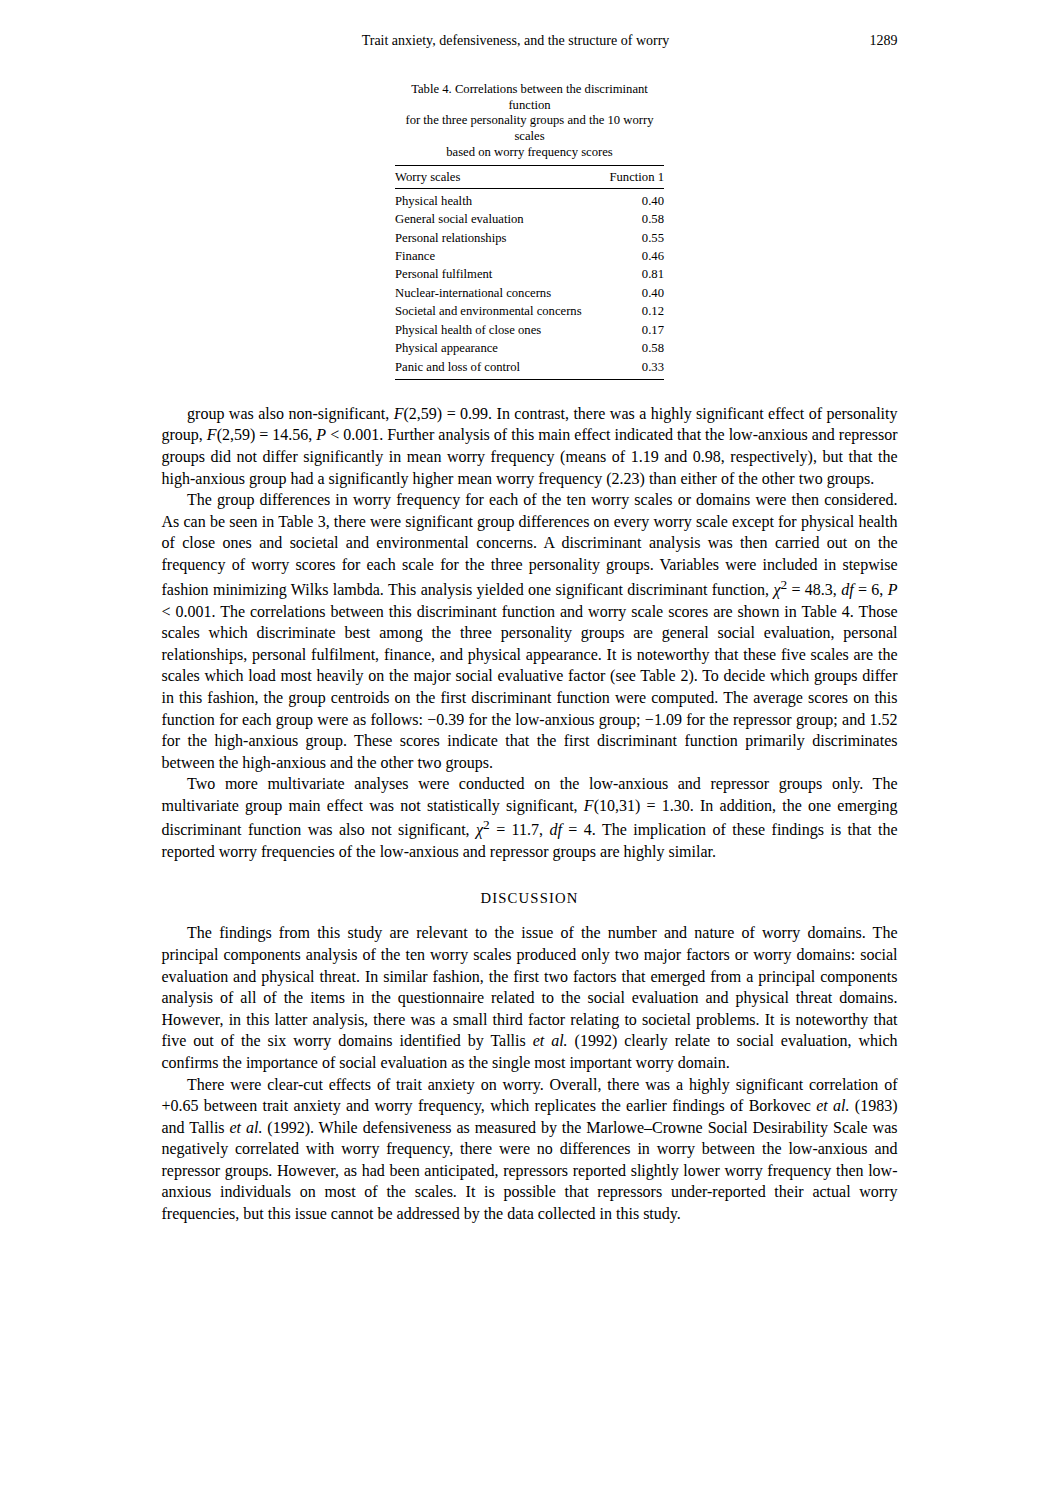Trait anxiety, defensiveness, and the structure of worry 1289
Table 4. Correlations between the discriminant function for the three personality groups and the 10 worry scales based on worry frequency scores
| Worry scales | Function 1 |
| --- | --- |
| Physical health | 0.40 |
| General social evaluation | 0.58 |
| Personal relationships | 0.55 |
| Finance | 0.46 |
| Personal fulfilment | 0.81 |
| Nuclear-international concerns | 0.40 |
| Societal and environmental concerns | 0.12 |
| Physical health of close ones | 0.17 |
| Physical appearance | 0.58 |
| Panic and loss of control | 0.33 |
group was also non-significant, F(2,59) = 0.99. In contrast, there was a highly significant effect of personality group, F(2,59) = 14.56, P < 0.001. Further analysis of this main effect indicated that the low-anxious and repressor groups did not differ significantly in mean worry frequency (means of 1.19 and 0.98, respectively), but that the high-anxious group had a significantly higher mean worry frequency (2.23) than either of the other two groups.
The group differences in worry frequency for each of the ten worry scales or domains were then considered. As can be seen in Table 3, there were significant group differences on every worry scale except for physical health of close ones and societal and environmental concerns. A discriminant analysis was then carried out on the frequency of worry scores for each scale for the three personality groups. Variables were included in stepwise fashion minimizing Wilks lambda. This analysis yielded one significant discriminant function, χ2 = 48.3, df = 6, P < 0.001. The correlations between this discriminant function and worry scale scores are shown in Table 4. Those scales which discriminate best among the three personality groups are general social evaluation, personal relationships, personal fulfilment, finance, and physical appearance. It is noteworthy that these five scales are the scales which load most heavily on the major social evaluative factor (see Table 2). To decide which groups differ in this fashion, the group centroids on the first discriminant function were computed. The average scores on this function for each group were as follows: −0.39 for the low-anxious group; −1.09 for the repressor group; and 1.52 for the high-anxious group. These scores indicate that the first discriminant function primarily discriminates between the high-anxious and the other two groups.
Two more multivariate analyses were conducted on the low-anxious and repressor groups only. The multivariate group main effect was not statistically significant, F(10,31) = 1.30. In addition, the one emerging discriminant function was also not significant, χ2 = 11.7, df = 4. The implication of these findings is that the reported worry frequencies of the low-anxious and repressor groups are highly similar.
Discussion
The findings from this study are relevant to the issue of the number and nature of worry domains. The principal components analysis of the ten worry scales produced only two major factors or worry domains: social evaluation and physical threat. In similar fashion, the first two factors that emerged from a principal components analysis of all of the items in the questionnaire related to the social evaluation and physical threat domains. However, in this latter analysis, there was a small third factor relating to societal problems. It is noteworthy that five out of the six worry domains identified by Tallis et al. (1992) clearly relate to social evaluation, which confirms the importance of social evaluation as the single most important worry domain.
There were clear-cut effects of trait anxiety on worry. Overall, there was a highly significant correlation of +0.65 between trait anxiety and worry frequency, which replicates the earlier findings of Borkovec et al. (1983) and Tallis et al. (1992). While defensiveness as measured by the Marlowe–Crowne Social Desirability Scale was negatively correlated with worry frequency, there were no differences in worry between the low-anxious and repressor groups. However, as had been anticipated, repressors reported slightly lower worry frequency then low-anxious individuals on most of the scales. It is possible that repressors under-reported their actual worry frequencies, but this issue cannot be addressed by the data collected in this study.